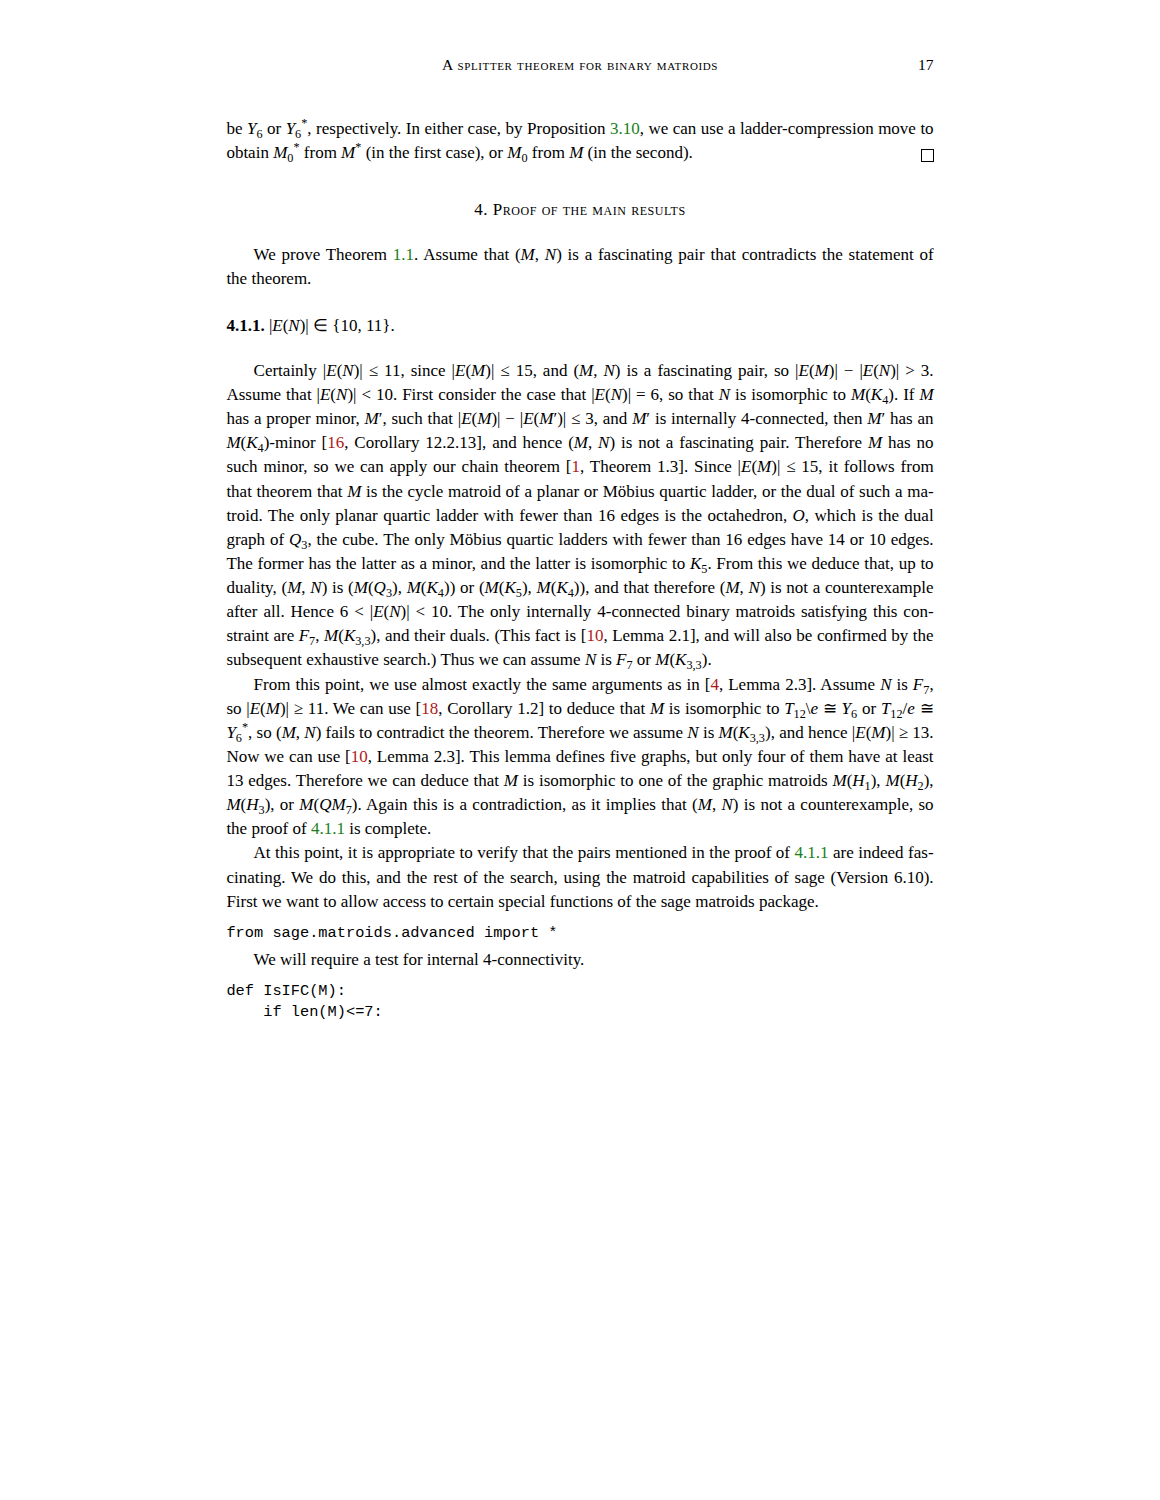A splitter theorem for binary matroids 17
be Υ6 or Υ6*, respectively. In either case, by Proposition 3.10, we can use a ladder-compression move to obtain M0* from M* (in the first case), or M0 from M (in the second).
4. Proof of the main results
We prove Theorem 1.1. Assume that (M, N) is a fascinating pair that contradicts the statement of the theorem.
4.1.1. |E(N)| ∈ {10, 11}.
Certainly |E(N)| ≤ 11, since |E(M)| ≤ 15, and (M, N) is a fascinating pair, so |E(M)| − |E(N)| > 3. Assume that |E(N)| < 10. First consider the case that |E(N)| = 6, so that N is isomorphic to M(K4). If M has a proper minor, M′, such that |E(M)| − |E(M′)| ≤ 3, and M′ is internally 4-connected, then M′ has an M(K4)-minor [16, Corollary 12.2.13], and hence (M, N) is not a fascinating pair. Therefore M has no such minor, so we can apply our chain theorem [1, Theorem 1.3]. Since |E(M)| ≤ 15, it follows from that theorem that M is the cycle matroid of a planar or Möbius quartic ladder, or the dual of such a matroid. The only planar quartic ladder with fewer than 16 edges is the octahedron, O, which is the dual graph of Q3, the cube. The only Möbius quartic ladders with fewer than 16 edges have 14 or 10 edges. The former has the latter as a minor, and the latter is isomorphic to K5. From this we deduce that, up to duality, (M, N) is (M(Q3), M(K4)) or (M(K5), M(K4)), and that therefore (M, N) is not a counterexample after all. Hence 6 < |E(N)| < 10. The only internally 4-connected binary matroids satisfying this constraint are F7, M(K3,3), and their duals. (This fact is [10, Lemma 2.1], and will also be confirmed by the subsequent exhaustive search.) Thus we can assume N is F7 or M(K3,3).
From this point, we use almost exactly the same arguments as in [4, Lemma 2.3]. Assume N is F7, so |E(M)| ≥ 11. We can use [18, Corollary 1.2] to deduce that M is isomorphic to T12\e ≅ Υ6 or T12/e ≅ Υ6*, so (M, N) fails to contradict the theorem. Therefore we assume N is M(K3,3), and hence |E(M)| ≥ 13. Now we can use [10, Lemma 2.3]. This lemma defines five graphs, but only four of them have at least 13 edges. Therefore we can deduce that M is isomorphic to one of the graphic matroids M(H1), M(H2), M(H3), or M(QM7). Again this is a contradiction, as it implies that (M, N) is not a counterexample, so the proof of 4.1.1 is complete.
At this point, it is appropriate to verify that the pairs mentioned in the proof of 4.1.1 are indeed fascinating. We do this, and the rest of the search, using the matroid capabilities of sage (Version 6.10). First we want to allow access to certain special functions of the sage matroids package.
from sage.matroids.advanced import *
We will require a test for internal 4-connectivity.
def IsIFC(M):
    if len(M)<=7: